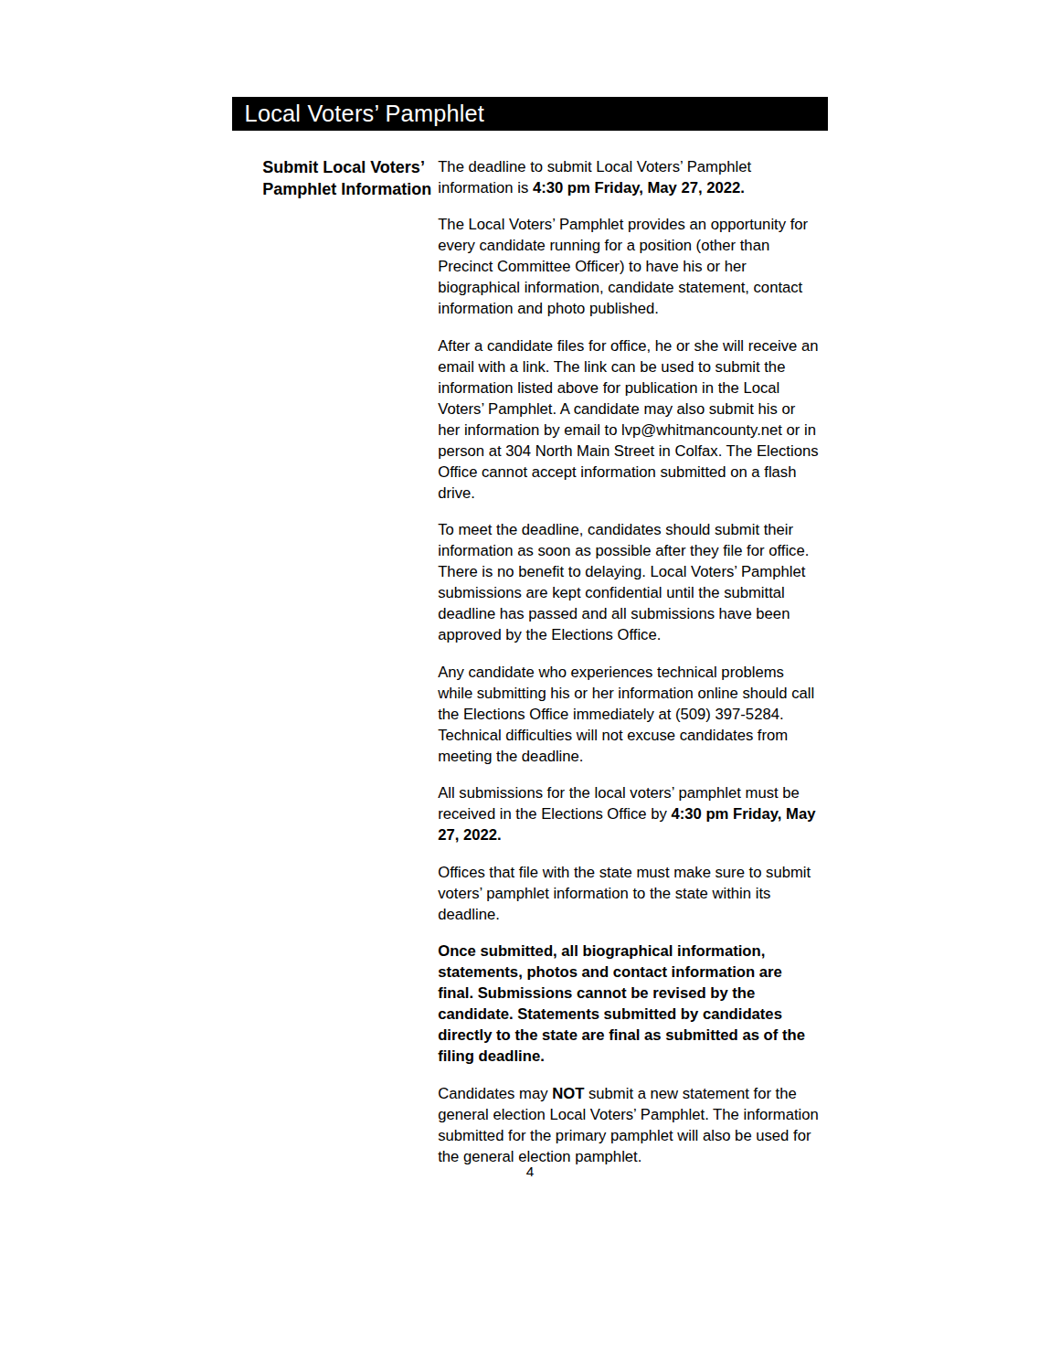Local Voters’ Pamphlet
Submit Local Voters’ Pamphlet Information
The deadline to submit Local Voters’ Pamphlet information is 4:30 pm Friday, May 27, 2022.
The Local Voters’ Pamphlet provides an opportunity for every candidate running for a position (other than Precinct Committee Officer) to have his or her biographical information, candidate statement, contact information and photo published.
After a candidate files for office, he or she will receive an email with a link. The link can be used to submit the information listed above for publication in the Local Voters’ Pamphlet. A candidate may also submit his or her information by email to lvp@whitmancounty.net or in person at 304 North Main Street in Colfax. The Elections Office cannot accept information submitted on a flash drive.
To meet the deadline, candidates should submit their information as soon as possible after they file for office. There is no benefit to delaying. Local Voters’ Pamphlet submissions are kept confidential until the submittal deadline has passed and all submissions have been approved by the Elections Office.
Any candidate who experiences technical problems while submitting his or her information online should call the Elections Office immediately at (509) 397-5284. Technical difficulties will not excuse candidates from meeting the deadline.
All submissions for the local voters’ pamphlet must be received in the Elections Office by 4:30 pm Friday, May 27, 2022.
Offices that file with the state must make sure to submit voters’ pamphlet information to the state within its deadline.
Once submitted, all biographical information, statements, photos and contact information are final. Submissions cannot be revised by the candidate. Statements submitted by candidates directly to the state are final as submitted as of the filing deadline.
Candidates may NOT submit a new statement for the general election Local Voters’ Pamphlet. The information submitted for the primary pamphlet will also be used for the general election pamphlet.
4